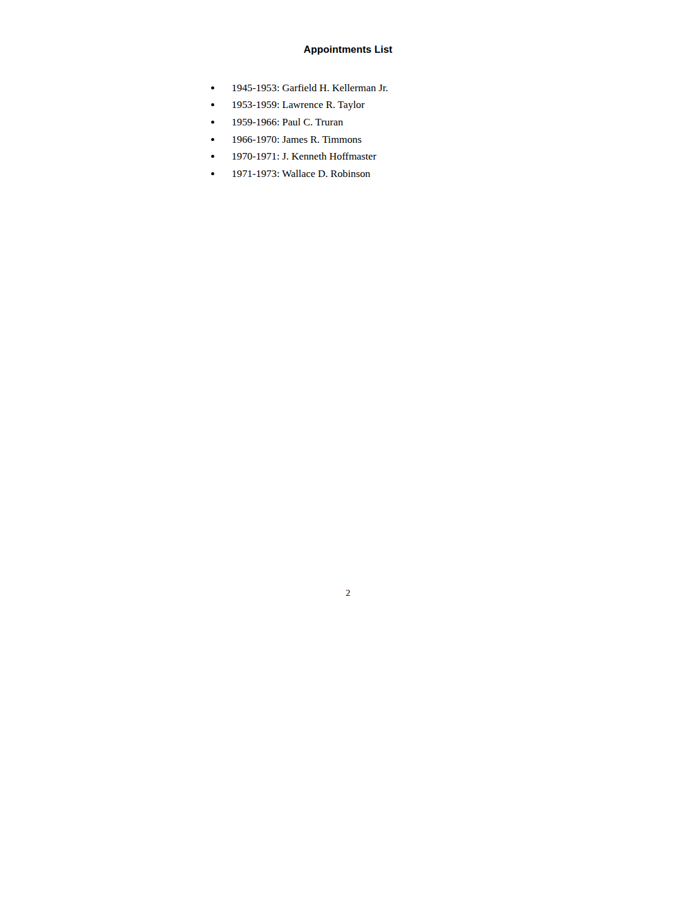Appointments List
1945-1953: Garfield H. Kellerman Jr.
1953-1959: Lawrence R. Taylor
1959-1966: Paul C. Truran
1966-1970: James R. Timmons
1970-1971: J. Kenneth Hoffmaster
1971-1973: Wallace D. Robinson
2